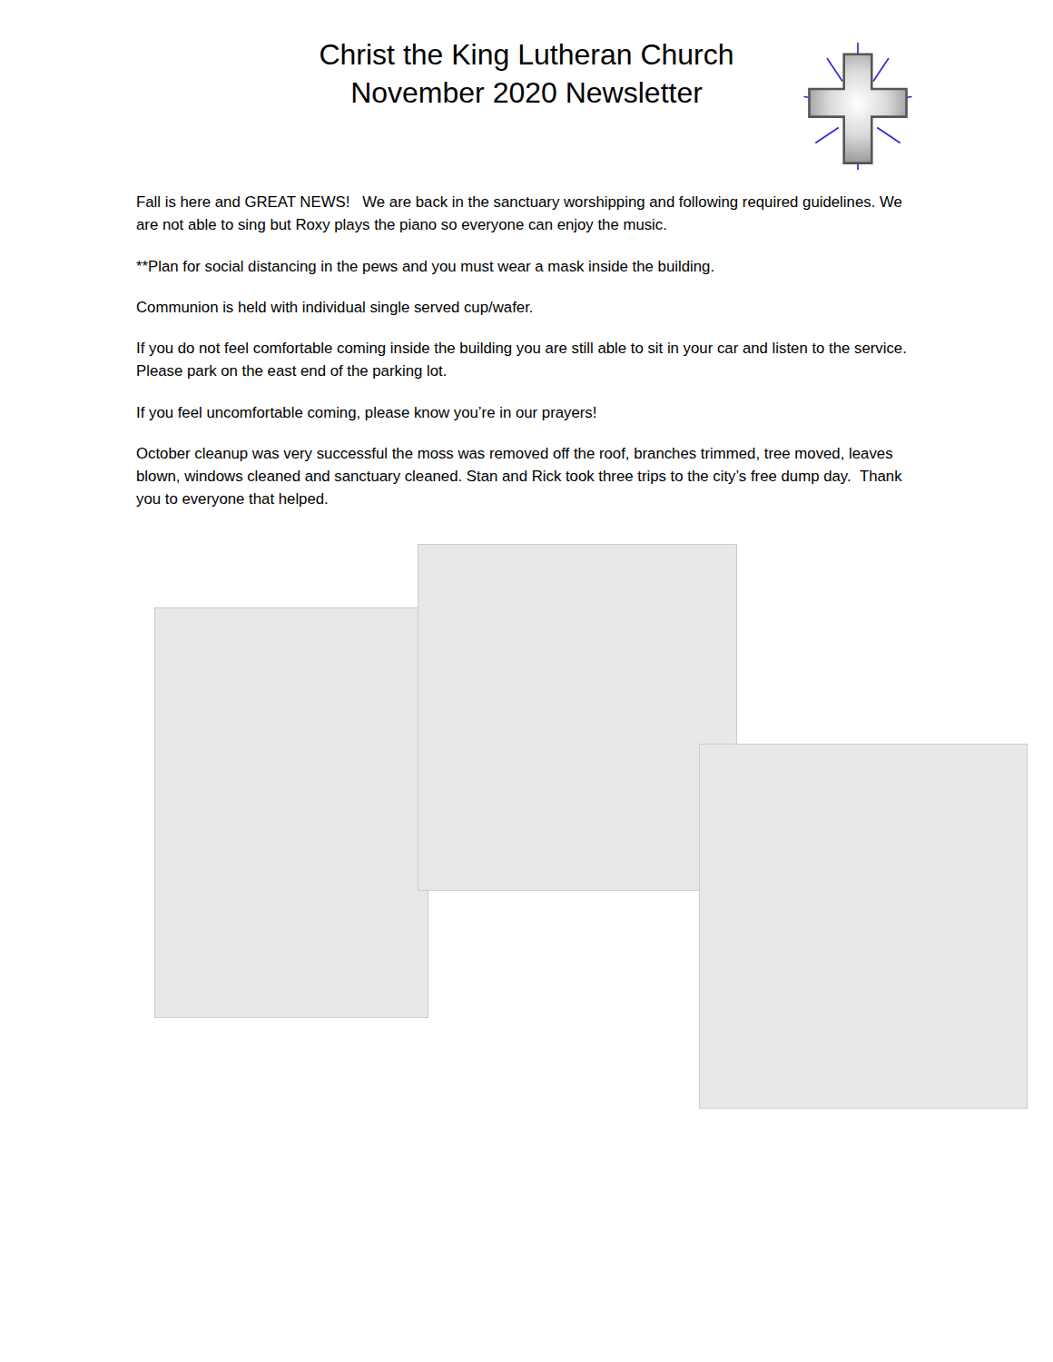Christ the King Lutheran Church
November 2020 Newsletter
Fall is here and GREAT NEWS! We are back in the sanctuary worshipping and following required guidelines. We are not able to sing but Roxy plays the piano so everyone can enjoy the music.
**Plan for social distancing in the pews and you must wear a mask inside the building.
Communion is held with individual single served cup/wafer.
If you do not feel comfortable coming inside the building you are still able to sit in your car and listen to the service. Please park on the east end of the parking lot.
If you feel uncomfortable coming, please know you’re in our prayers!
October cleanup was very successful the moss was removed off the roof, branches trimmed, tree moved, leaves blown, windows cleaned and sanctuary cleaned. Stan and Rick took three trips to the city’s free dump day. Thank you to everyone that helped.